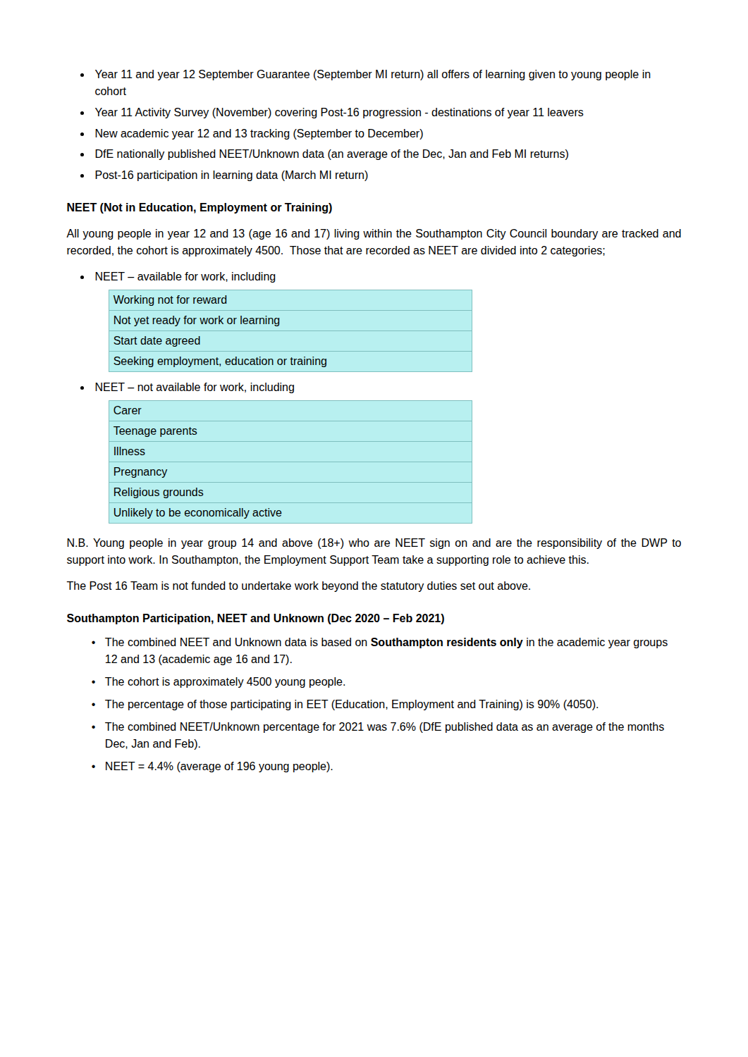Year 11 and year 12 September Guarantee (September MI return) all offers of learning given to young people in cohort
Year 11 Activity Survey (November) covering Post-16 progression - destinations of year 11 leavers
New academic year 12 and 13 tracking (September to December)
DfE nationally published NEET/Unknown data (an average of the Dec, Jan and Feb MI returns)
Post-16 participation in learning data (March MI return)
NEET (Not in Education, Employment or Training)
All young people in year 12 and 13 (age 16 and 17) living within the Southampton City Council boundary are tracked and recorded, the cohort is approximately 4500. Those that are recorded as NEET are divided into 2 categories;
NEET – available for work, including
| Working not for reward |
| Not yet ready for work or learning |
| Start date agreed |
| Seeking employment, education or training |
NEET – not available for work, including
| Carer |
| Teenage parents |
| Illness |
| Pregnancy |
| Religious grounds |
| Unlikely to be economically active |
N.B. Young people in year group 14 and above (18+) who are NEET sign on and are the responsibility of the DWP to support into work. In Southampton, the Employment Support Team take a supporting role to achieve this.
The Post 16 Team is not funded to undertake work beyond the statutory duties set out above.
Southampton Participation, NEET and Unknown (Dec 2020 – Feb 2021)
The combined NEET and Unknown data is based on Southampton residents only in the academic year groups 12 and 13 (academic age 16 and 17).
The cohort is approximately 4500 young people.
The percentage of those participating in EET (Education, Employment and Training) is 90% (4050).
The combined NEET/Unknown percentage for 2021 was 7.6% (DfE published data as an average of the months Dec, Jan and Feb).
NEET = 4.4% (average of 196 young people).